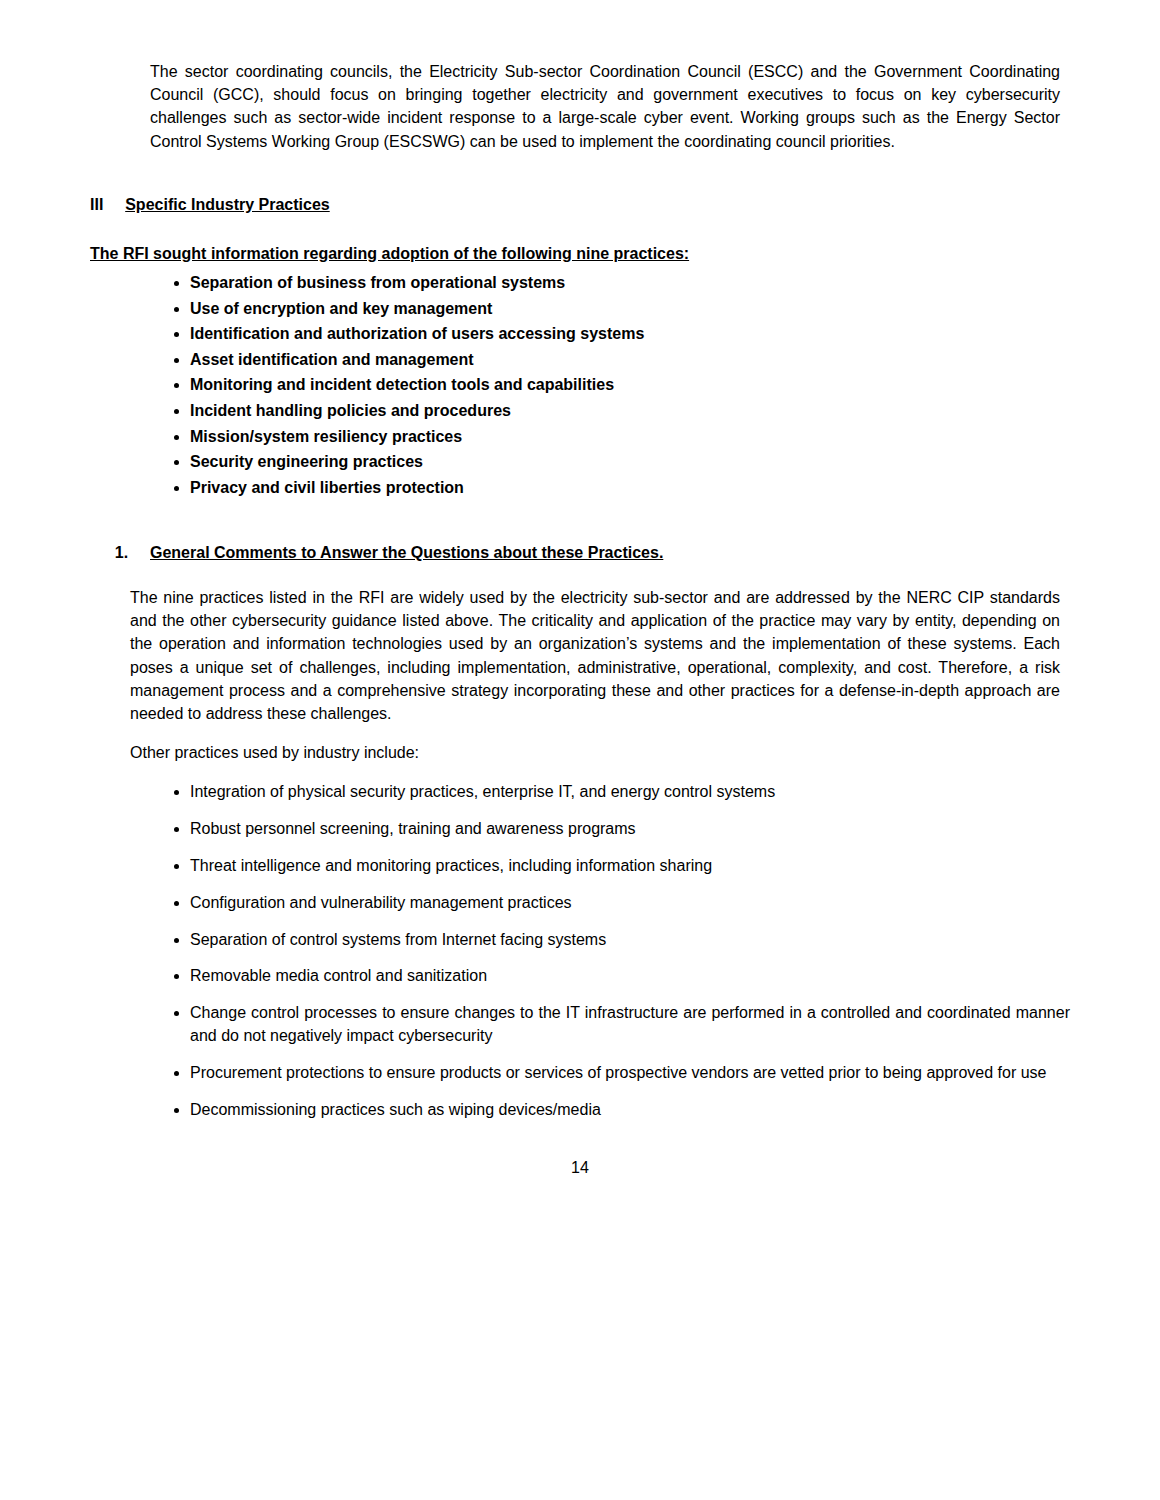The sector coordinating councils, the Electricity Sub-sector Coordination Council (ESCC) and the Government Coordinating Council (GCC), should focus on bringing together electricity and government executives to focus on key cybersecurity challenges such as sector-wide incident response to a large-scale cyber event. Working groups such as the Energy Sector Control Systems Working Group (ESCSWG) can be used to implement the coordinating council priorities.
IIISpecific Industry Practices
The RFI sought information regarding adoption of the following nine practices:
Separation of business from operational systems
Use of encryption and key management
Identification and authorization of users accessing systems
Asset identification and management
Monitoring and incident detection tools and capabilities
Incident handling policies and procedures
Mission/system resiliency practices
Security engineering practices
Privacy and civil liberties protection
1. General Comments to Answer the Questions about these Practices.
The nine practices listed in the RFI are widely used by the electricity sub-sector and are addressed by the NERC CIP standards and the other cybersecurity guidance listed above. The criticality and application of the practice may vary by entity, depending on the operation and information technologies used by an organization’s systems and the implementation of these systems. Each poses a unique set of challenges, including implementation, administrative, operational, complexity, and cost. Therefore, a risk management process and a comprehensive strategy incorporating these and other practices for a defense-in-depth approach are needed to address these challenges.
Other practices used by industry include:
Integration of physical security practices, enterprise IT, and energy control systems
Robust personnel screening, training and awareness programs
Threat intelligence and monitoring practices, including information sharing
Configuration and vulnerability management practices
Separation of control systems from Internet facing systems
Removable media control and sanitization
Change control processes to ensure changes to the IT infrastructure are performed in a controlled and coordinated manner and do not negatively impact cybersecurity
Procurement protections to ensure products or services of prospective vendors are vetted prior to being approved for use
Decommissioning practices such as wiping devices/media
14